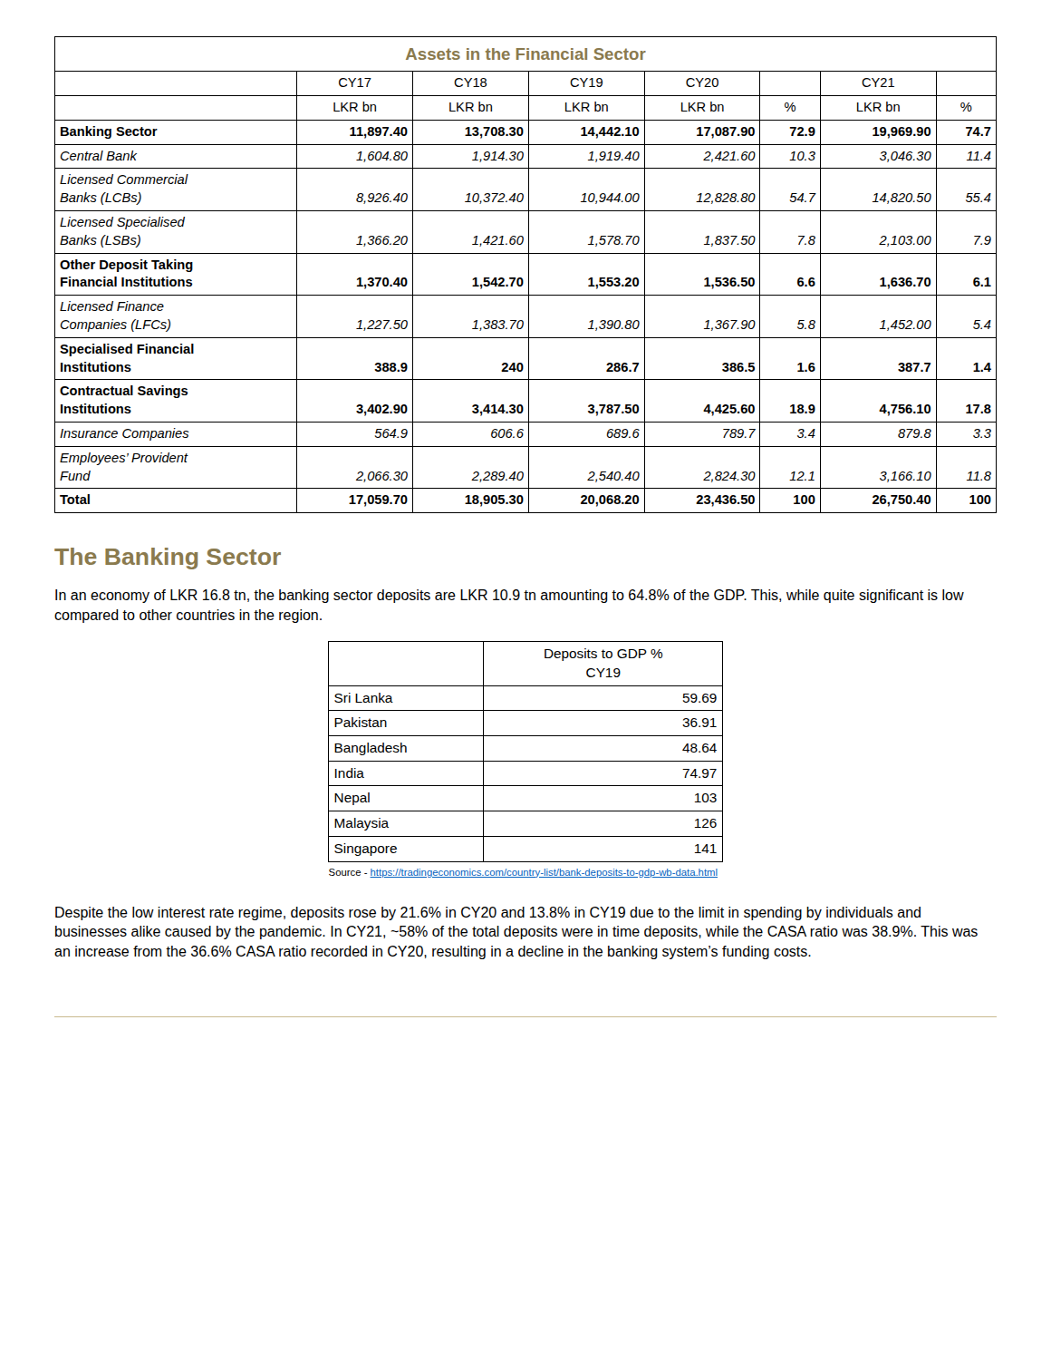Assets in the Financial Sector
| | CY17 | CY18 | CY19 | CY20 | | CY21 | |
| | LKR bn | LKR bn | LKR bn | LKR bn | % | LKR bn | % |
| Banking Sector | 11,897.40 | 13,708.30 | 14,442.10 | 17,087.90 | 72.9 | 19,969.90 | 74.7 |
| Central Bank | 1,604.80 | 1,914.30 | 1,919.40 | 2,421.60 | 10.3 | 3,046.30 | 11.4 |
| Licensed Commercial Banks (LCBs) | 8,926.40 | 10,372.40 | 10,944.00 | 12,828.80 | 54.7 | 14,820.50 | 55.4 |
| Licensed Specialised Banks (LSBs) | 1,366.20 | 1,421.60 | 1,578.70 | 1,837.50 | 7.8 | 2,103.00 | 7.9 |
| Other Deposit Taking Financial Institutions | 1,370.40 | 1,542.70 | 1,553.20 | 1,536.50 | 6.6 | 1,636.70 | 6.1 |
| Licensed Finance Companies (LFCs) | 1,227.50 | 1,383.70 | 1,390.80 | 1,367.90 | 5.8 | 1,452.00 | 5.4 |
| Specialised Financial Institutions | 388.9 | 240 | 286.7 | 386.5 | 1.6 | 387.7 | 1.4 |
| Contractual Savings Institutions | 3,402.90 | 3,414.30 | 3,787.50 | 4,425.60 | 18.9 | 4,756.10 | 17.8 |
| Insurance Companies | 564.9 | 606.6 | 689.6 | 789.7 | 3.4 | 879.8 | 3.3 |
| Employees’ Provident Fund | 2,066.30 | 2,289.40 | 2,540.40 | 2,824.30 | 12.1 | 3,166.10 | 11.8 |
| Total | 17,059.70 | 18,905.30 | 20,068.20 | 23,436.50 | 100 | 26,750.40 | 100 |
The Banking Sector
In an economy of LKR 16.8 tn, the banking sector deposits are LKR 10.9 tn amounting to 64.8% of the GDP. This, while quite significant is low compared to other countries in the region.
| | Deposits to GDP % CY19 |
| --- | --- |
| Sri Lanka | 59.69 |
| Pakistan | 36.91 |
| Bangladesh | 48.64 |
| India | 74.97 |
| Nepal | 103 |
| Malaysia | 126 |
| Singapore | 141 |
Source - https://tradingeconomics.com/country-list/bank-deposits-to-gdp-wb-data.html
Despite the low interest rate regime, deposits rose by 21.6% in CY20 and 13.8% in CY19 due to the limit in spending by individuals and businesses alike caused by the pandemic. In CY21, ~58% of the total deposits were in time deposits, while the CASA ratio was 38.9%. This was an increase from the 36.6% CASA ratio recorded in CY20, resulting in a decline in the banking system’s funding costs.